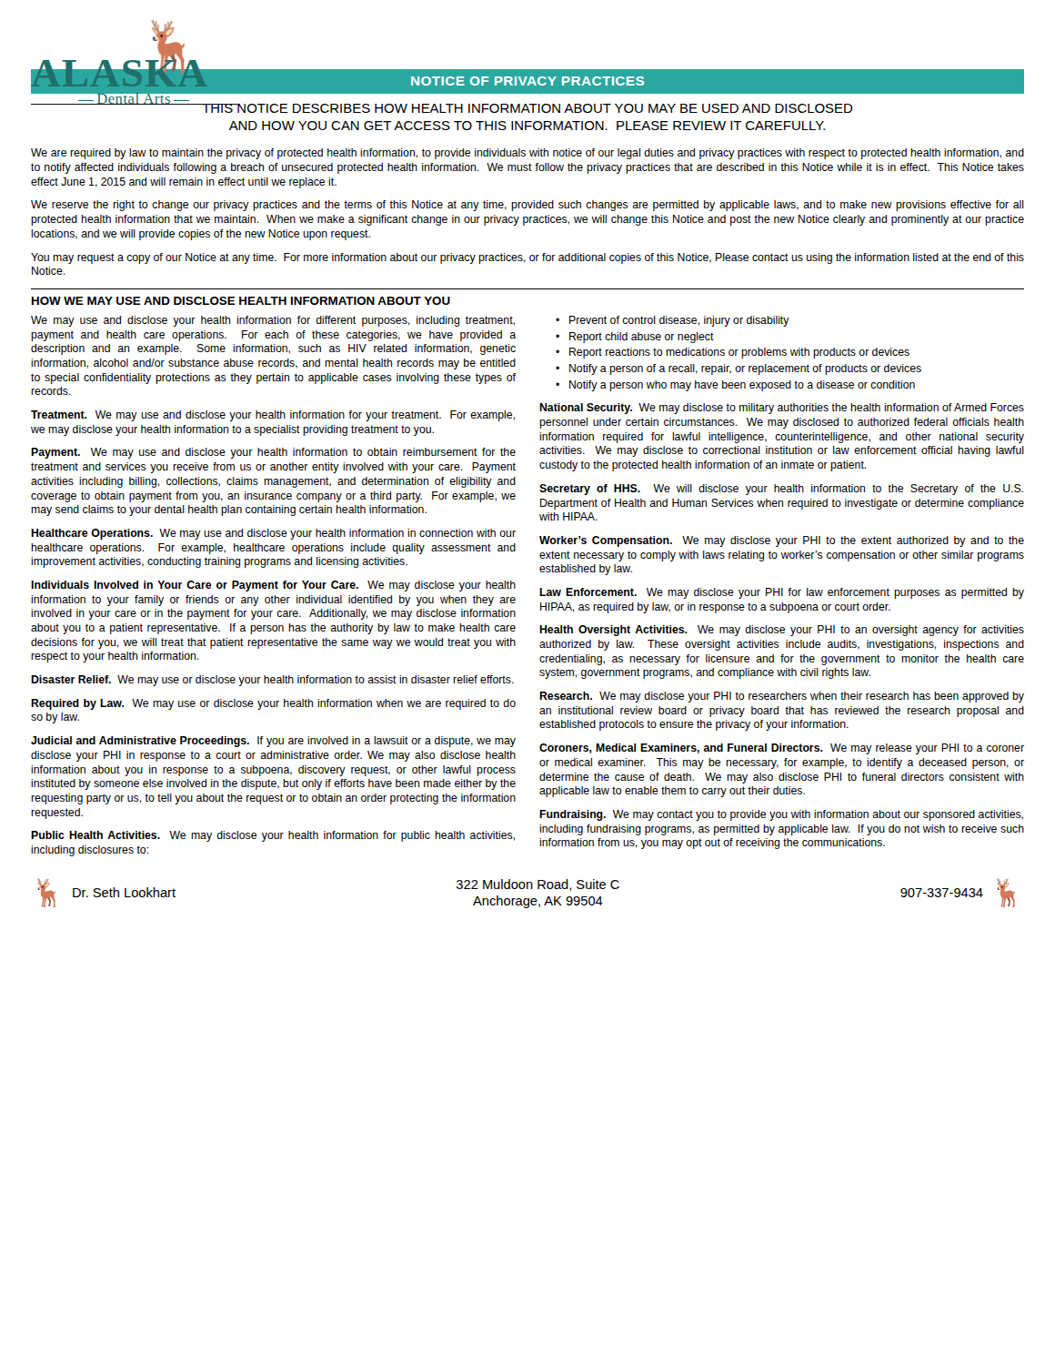🦌 ALASKA Dental Arts
Notice of Privacy Practices
THIS NOTICE DESCRIBES HOW HEALTH INFORMATION ABOUT YOU MAY BE USED AND DISCLOSED
AND HOW YOU CAN GET ACCESS TO THIS INFORMATION. PLEASE REVIEW IT CAREFULLY.
We are required by law to maintain the privacy of protected health information, to provide individuals with notice of our legal duties and privacy practices with respect to protected health information, and to notify affected individuals following a breach of unsecured protected health information. We must follow the privacy practices that are described in this Notice while it is in effect. This Notice takes effect June 1, 2015 and will remain in effect until we replace it.
We reserve the right to change our privacy practices and the terms of this Notice at any time, provided such changes are permitted by applicable laws, and to make new provisions effective for all protected health information that we maintain. When we make a significant change in our privacy practices, we will change this Notice and post the new Notice clearly and prominently at our practice locations, and we will provide copies of the new Notice upon request.
You may request a copy of our Notice at any time. For more information about our privacy practices, or for additional copies of this Notice, Please contact us using the information listed at the end of this Notice.
How we may use and disclose health information about you
We may use and disclose your health information for different purposes, including treatment, payment and health care operations. For each of these categories, we have provided a description and an example. Some information, such as HIV related information, genetic information, alcohol and/or substance abuse records, and mental health records may be entitled to special confidentiality protections as they pertain to applicable cases involving these types of records.
Treatment. We may use and disclose your health information for your treatment. For example, we may disclose your health information to a specialist providing treatment to you.
Payment. We may use and disclose your health information to obtain reimbursement for the treatment and services you receive from us or another entity involved with your care. Payment activities including billing, collections, claims management, and determination of eligibility and coverage to obtain payment from you, an insurance company or a third party. For example, we may send claims to your dental health plan containing certain health information.
Healthcare Operations. We may use and disclose your health information in connection with our healthcare operations. For example, healthcare operations include quality assessment and improvement activities, conducting training programs and licensing activities.
Individuals Involved in Your Care or Payment for Your Care. We may disclose your health information to your family or friends or any other individual identified by you when they are involved in your care or in the payment for your care. Additionally, we may disclose information about you to a patient representative. If a person has the authority by law to make health care decisions for you, we will treat that patient representative the same way we would treat you with respect to your health information.
Disaster Relief. We may use or disclose your health information to assist in disaster relief efforts.
Required by Law. We may use or disclose your health information when we are required to do so by law.
Judicial and Administrative Proceedings. If you are involved in a lawsuit or a dispute, we may disclose your PHI in response to a court or administrative order. We may also disclose health information about you in response to a subpoena, discovery request, or other lawful process instituted by someone else involved in the dispute, but only if efforts have been made either by the requesting party or us, to tell you about the request or to obtain an order protecting the information requested.
Public Health Activities. We may disclose your health information for public health activities, including disclosures to:
Prevent of control disease, injury or disability
Report child abuse or neglect
Report reactions to medications or problems with products or devices
Notify a person of a recall, repair, or replacement of products or devices
Notify a person who may have been exposed to a disease or condition
National Security. We may disclose to military authorities the health information of Armed Forces personnel under certain circumstances. We may disclosed to authorized federal officials health information required for lawful intelligence, counterintelligence, and other national security activities. We may disclose to correctional institution or law enforcement official having lawful custody to the protected health information of an inmate or patient.
Secretary of HHS. We will disclose your health information to the Secretary of the U.S. Department of Health and Human Services when required to investigate or determine compliance with HIPAA.
Worker’s Compensation. We may disclose your PHI to the extent authorized by and to the extent necessary to comply with laws relating to worker’s compensation or other similar programs established by law.
Law Enforcement. We may disclose your PHI for law enforcement purposes as permitted by HIPAA, as required by law, or in response to a subpoena or court order.
Health Oversight Activities. We may disclose your PHI to an oversight agency for activities authorized by law. These oversight activities include audits, investigations, inspections and credentialing, as necessary for licensure and for the government to monitor the health care system, government programs, and compliance with civil rights law.
Research. We may disclose your PHI to researchers when their research has been approved by an institutional review board or privacy board that has reviewed the research proposal and established protocols to ensure the privacy of your information.
Coroners, Medical Examiners, and Funeral Directors. We may release your PHI to a coroner or medical examiner. This may be necessary, for example, to identify a deceased person, or determine the cause of death. We may also disclose PHI to funeral directors consistent with applicable law to enable them to carry out their duties.
Fundraising. We may contact you to provide you with information about our sponsored activities, including fundraising programs, as permitted by applicable law. If you do not wish to receive such information from us, you may opt out of receiving the communications.
🦌 Dr. Seth Lookhart
322 Muldoon Road, Suite C
Anchorage, AK 99504
907-337-9434 🦌